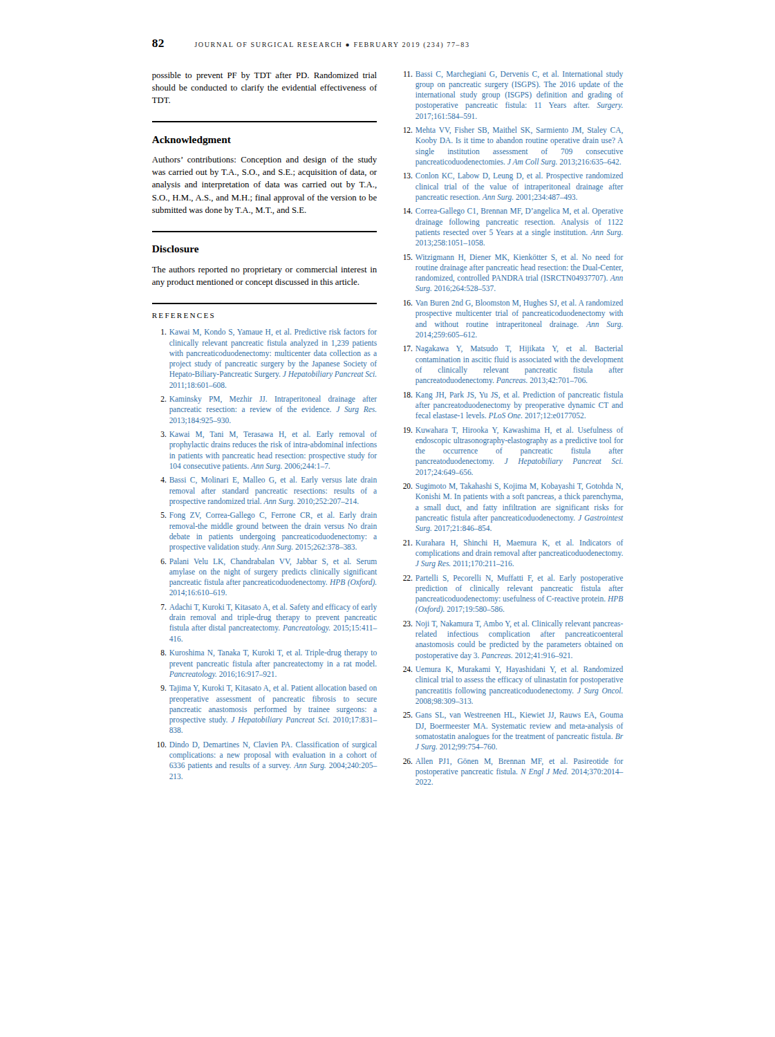82
journal of surgical research ● february 2019 (234) 77–83
possible to prevent PF by TDT after PD. Randomized trial should be conducted to clarify the evidential effectiveness of TDT.
Acknowledgment
Authors’ contributions: Conception and design of the study was carried out by T.A., S.O., and S.E.; acquisition of data, or analysis and interpretation of data was carried out by T.A., S.O., H.M., A.S., and M.H.; final approval of the version to be submitted was done by T.A., M.T., and S.E.
Disclosure
The authors reported no proprietary or commercial interest in any product mentioned or concept discussed in this article.
references
Kawai M, Kondo S, Yamaue H, et al. Predictive risk factors for clinically relevant pancreatic fistula analyzed in 1,239 patients with pancreaticoduodenectomy: multicenter data collection as a project study of pancreatic surgery by the Japanese Society of Hepato-Biliary-Pancreatic Surgery. J Hepatobiliary Pancreat Sci. 2011;18:601–608.
Kaminsky PM, Mezhir JJ. Intraperitoneal drainage after pancreatic resection: a review of the evidence. J Surg Res. 2013;184:925–930.
Kawai M, Tani M, Terasawa H, et al. Early removal of prophylactic drains reduces the risk of intra-abdominal infections in patients with pancreatic head resection: prospective study for 104 consecutive patients. Ann Surg. 2006;244:1–7.
Bassi C, Molinari E, Malleo G, et al. Early versus late drain removal after standard pancreatic resections: results of a prospective randomized trial. Ann Surg. 2010;252:207–214.
Fong ZV, Correa-Gallego C, Ferrone CR, et al. Early drain removal-the middle ground between the drain versus No drain debate in patients undergoing pancreaticoduodenectomy: a prospective validation study. Ann Surg. 2015;262:378–383.
Palani Velu LK, Chandrabalan VV, Jabbar S, et al. Serum amylase on the night of surgery predicts clinically significant pancreatic fistula after pancreaticoduodenectomy. HPB (Oxford). 2014;16:610–619.
Adachi T, Kuroki T, Kitasato A, et al. Safety and efficacy of early drain removal and triple-drug therapy to prevent pancreatic fistula after distal pancreatectomy. Pancreatology. 2015;15:411–416.
Kuroshima N, Tanaka T, Kuroki T, et al. Triple-drug therapy to prevent pancreatic fistula after pancreatectomy in a rat model. Pancreatology. 2016;16:917–921.
Tajima Y, Kuroki T, Kitasato A, et al. Patient allocation based on preoperative assessment of pancreatic fibrosis to secure pancreatic anastomosis performed by trainee surgeons: a prospective study. J Hepatobiliary Pancreat Sci. 2010;17:831–838.
Dindo D, Demartines N, Clavien PA. Classification of surgical complications: a new proposal with evaluation in a cohort of 6336 patients and results of a survey. Ann Surg. 2004;240:205–213.
Bassi C, Marchegiani G, Dervenis C, et al. International study group on pancreatic surgery (ISGPS). The 2016 update of the international study group (ISGPS) definition and grading of postoperative pancreatic fistula: 11 Years after. Surgery. 2017;161:584–591.
Mehta VV, Fisher SB, Maithel SK, Sarmiento JM, Staley CA, Kooby DA. Is it time to abandon routine operative drain use? A single institution assessment of 709 consecutive pancreaticoduodenectomies. J Am Coll Surg. 2013;216:635–642.
Conlon KC, Labow D, Leung D, et al. Prospective randomized clinical trial of the value of intraperitoneal drainage after pancreatic resection. Ann Surg. 2001;234:487–493.
Correa-Gallego C1, Brennan MF, D’angelica M, et al. Operative drainage following pancreatic resection. Analysis of 1122 patients resected over 5 Years at a single institution. Ann Surg. 2013;258:1051–1058.
Witzigmann H, Diener MK, Kienkötter S, et al. No need for routine drainage after pancreatic head resection: the Dual-Center, randomized, controlled PANDRA trial (ISRCTN04937707). Ann Surg. 2016;264:528–537.
Van Buren 2nd G, Bloomston M, Hughes SJ, et al. A randomized prospective multicenter trial of pancreaticoduodenectomy with and without routine intraperitoneal drainage. Ann Surg. 2014;259:605–612.
Nagakawa Y, Matsudo T, Hijikata Y, et al. Bacterial contamination in ascitic fluid is associated with the development of clinically relevant pancreatic fistula after pancreatoduodenectomy. Pancreas. 2013;42:701–706.
Kang JH, Park JS, Yu JS, et al. Prediction of pancreatic fistula after pancreatoduodenectomy by preoperative dynamic CT and fecal elastase-1 levels. PLoS One. 2017;12:e0177052.
Kuwahara T, Hirooka Y, Kawashima H, et al. Usefulness of endoscopic ultrasonography-elastography as a predictive tool for the occurrence of pancreatic fistula after pancreatoduodenectomy. J Hepatobiliary Pancreat Sci. 2017;24:649–656.
Sugimoto M, Takahashi S, Kojima M, Kobayashi T, Gotohda N, Konishi M. In patients with a soft pancreas, a thick parenchyma, a small duct, and fatty infiltration are significant risks for pancreatic fistula after pancreaticoduodenectomy. J Gastrointest Surg. 2017;21:846–854.
Kurahara H, Shinchi H, Maemura K, et al. Indicators of complications and drain removal after pancreaticoduodenectomy. J Surg Res. 2011;170:211–216.
Partelli S, Pecorelli N, Muffatti F, et al. Early postoperative prediction of clinically relevant pancreatic fistula after pancreaticoduodenectomy: usefulness of C-reactive protein. HPB (Oxford). 2017;19:580–586.
Noji T, Nakamura T, Ambo Y, et al. Clinically relevant pancreas-related infectious complication after pancreaticoenteral anastomosis could be predicted by the parameters obtained on postoperative day 3. Pancreas. 2012;41:916–921.
Uemura K, Murakami Y, Hayashidani Y, et al. Randomized clinical trial to assess the efficacy of ulinastatin for postoperative pancreatitis following pancreaticoduodenectomy. J Surg Oncol. 2008;98:309–313.
Gans SL, van Westreenen HL, Kiewiet JJ, Rauws EA, Gouma DJ, Boermeester MA. Systematic review and meta-analysis of somatostatin analogues for the treatment of pancreatic fistula. Br J Surg. 2012;99:754–760.
Allen PJ1, Gönen M, Brennan MF, et al. Pasireotide for postoperative pancreatic fistula. N Engl J Med. 2014;370:2014–2022.